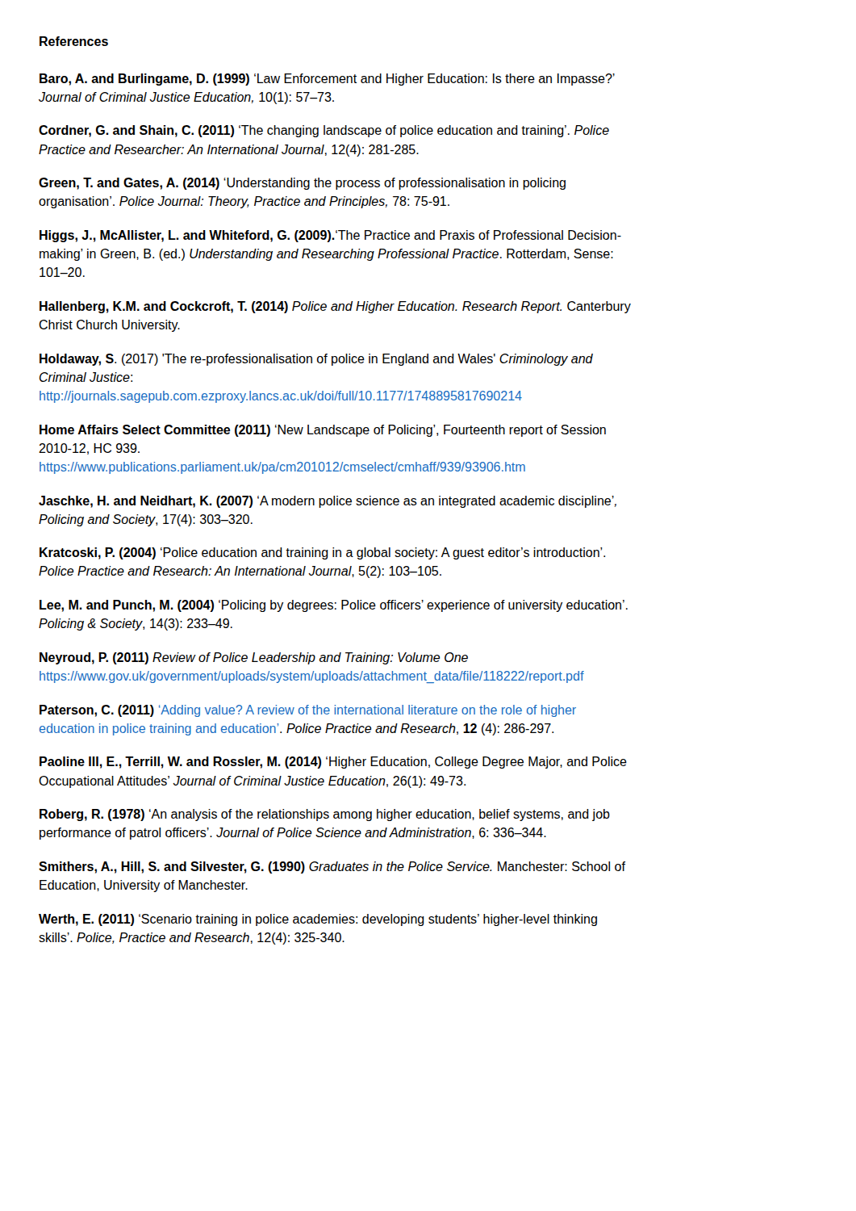References
Baro, A. and Burlingame, D. (1999) ‘Law Enforcement and Higher Education: Is there an Impasse?’ Journal of Criminal Justice Education, 10(1): 57–73.
Cordner, G. and Shain, C. (2011) ‘The changing landscape of police education and training’. Police Practice and Researcher: An International Journal, 12(4): 281-285.
Green, T. and Gates, A. (2014) ‘Understanding the process of professionalisation in policing organisation’. Police Journal: Theory, Practice and Principles, 78: 75-91.
Higgs, J., McAllister, L. and Whiteford, G. (2009).‘The Practice and Praxis of Professional Decision-making’ in Green, B. (ed.) Understanding and Researching Professional Practice. Rotterdam, Sense: 101–20.
Hallenberg, K.M. and Cockcroft, T. (2014) Police and Higher Education. Research Report. Canterbury Christ Church University.
Holdaway, S. (2017) 'The re-professionalisation of police in England and Wales' Criminology and Criminal Justice:
http://journals.sagepub.com.ezproxy.lancs.ac.uk/doi/full/10.1177/1748895817690214
Home Affairs Select Committee (2011) ‘New Landscape of Policing’, Fourteenth report of Session 2010-12, HC 939.
https://www.publications.parliament.uk/pa/cm201012/cmselect/cmhaff/939/93906.htm
Jaschke, H. and Neidhart, K. (2007) ‘A modern police science as an integrated academic discipline’, Policing and Society, 17(4): 303–320.
Kratcoski, P. (2004) ‘Police education and training in a global society: A guest editor’s introduction’. Police Practice and Research: An International Journal, 5(2): 103–105.
Lee, M. and Punch, M. (2004) ‘Policing by degrees: Police officers’ experience of university education’. Policing & Society, 14(3): 233–49.
Neyroud, P. (2011) Review of Police Leadership and Training: Volume One
https://www.gov.uk/government/uploads/system/uploads/attachment_data/file/118222/report.pdf
Paterson, C. (2011) ‘Adding value? A review of the international literature on the role of higher education in police training and education’. Police Practice and Research, 12 (4): 286-297.
Paoline III, E., Terrill, W. and Rossler, M. (2014) ‘Higher Education, College Degree Major, and Police Occupational Attitudes’ Journal of Criminal Justice Education, 26(1): 49-73.
Roberg, R. (1978) ‘An analysis of the relationships among higher education, belief systems, and job performance of patrol officers’. Journal of Police Science and Administration, 6: 336–344.
Smithers, A., Hill, S. and Silvester, G. (1990) Graduates in the Police Service. Manchester: School of Education, University of Manchester.
Werth, E. (2011) ‘Scenario training in police academies: developing students’ higher-level thinking skills’. Police, Practice and Research, 12(4): 325-340.